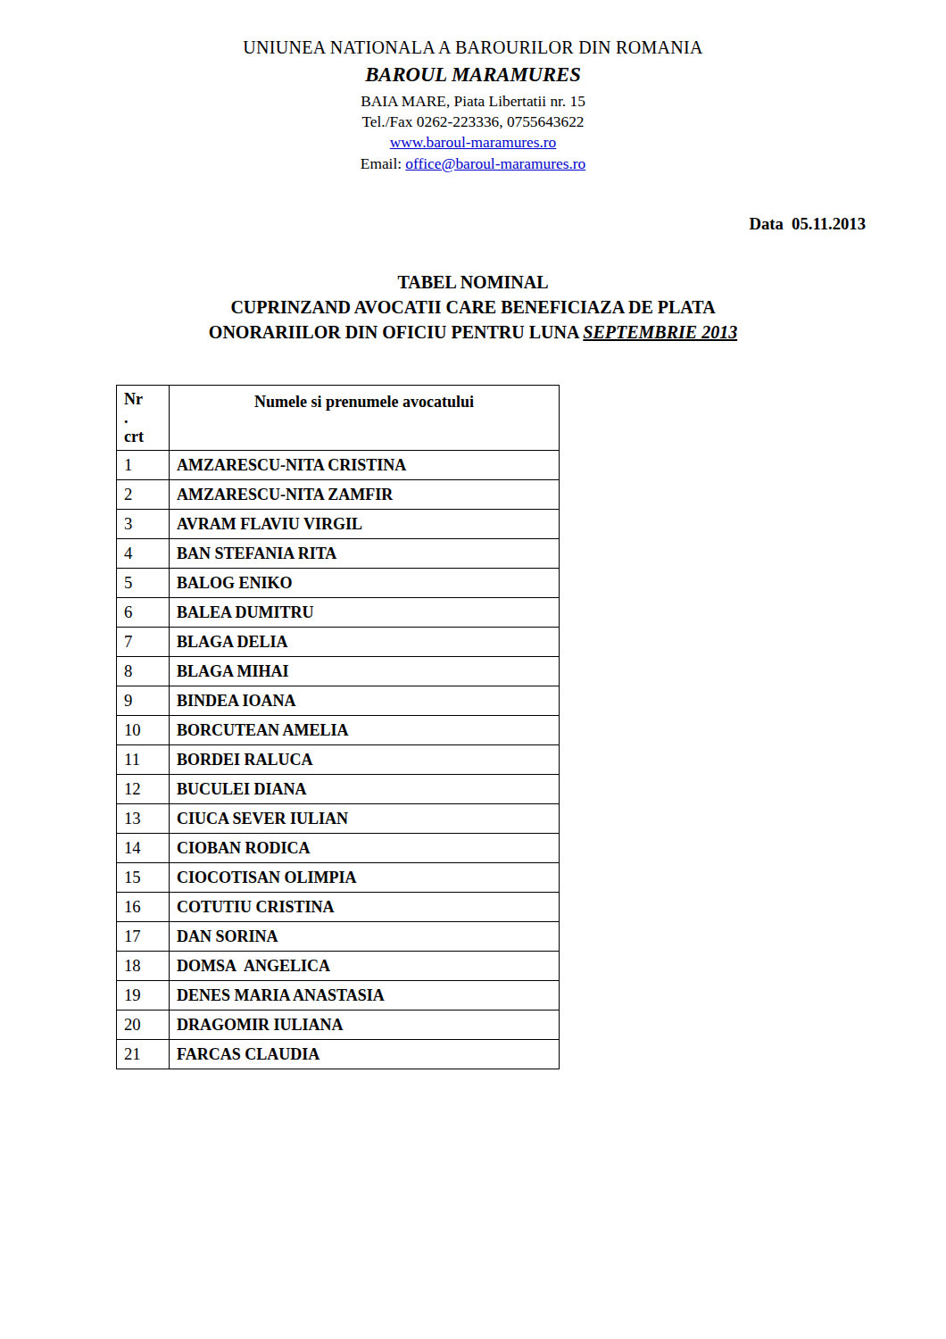UNIUNEA NATIONALA A BAROURILOR DIN ROMANIA
BAROUL MARAMURES
BAIA MARE, Piata Libertatii nr. 15
Tel./Fax 0262-223336, 0755643622
www.baroul-maramures.ro
Email: office@baroul-maramures.ro
Data 05.11.2013
TABEL NOMINAL
CUPRINZAND AVOCATII CARE BENEFICIAZA DE PLATA
ONORARIILOR DIN OFICIU PENTRU LUNA SEPTEMBRIE 2013
| Nr . crt | Numele si prenumele avocatului |
| --- | --- |
| 1 | AMZARESCU-NITA CRISTINA |
| 2 | AMZARESCU-NITA ZAMFIR |
| 3 | AVRAM FLAVIU VIRGIL |
| 4 | BAN STEFANIA RITA |
| 5 | BALOG ENIKO |
| 6 | BALEA DUMITRU |
| 7 | BLAGA DELIA |
| 8 | BLAGA MIHAI |
| 9 | BINDEA IOANA |
| 10 | BORCUTEAN AMELIA |
| 11 | BORDEI RALUCA |
| 12 | BUCULEI DIANA |
| 13 | CIUCA SEVER IULIAN |
| 14 | CIOBAN RODICA |
| 15 | CIOCOTISAN OLIMPIA |
| 16 | COTUTIU CRISTINA |
| 17 | DAN SORINA |
| 18 | DOMSA ANGELICA |
| 19 | DENES MARIA ANASTASIA |
| 20 | DRAGOMIR IULIANA |
| 21 | FARCAS CLAUDIA |